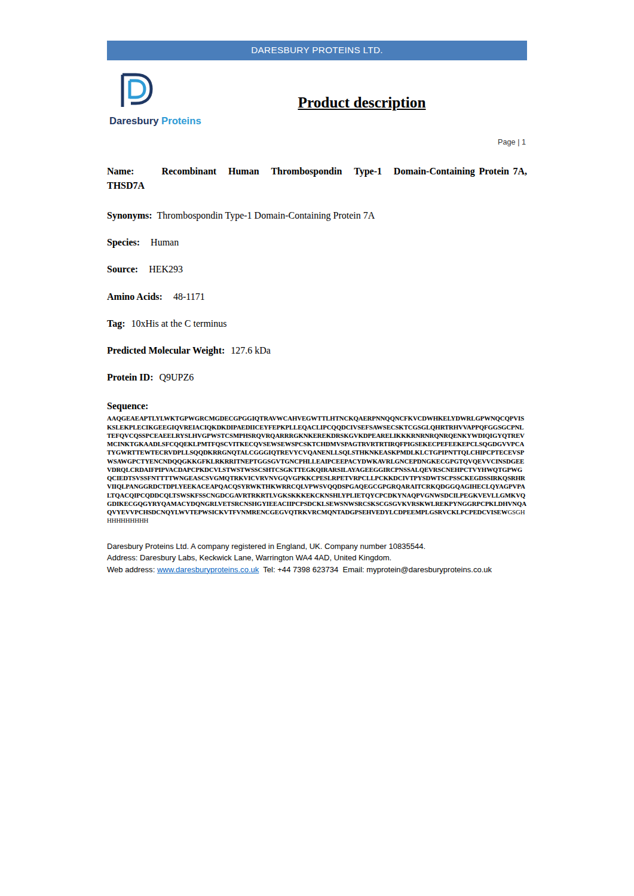DARESBURY PROTEINS LTD.
Daresbury Proteins
Product description
Page | 1
Name: Recombinant Human Thrombospondin Type-1 Domain-Containing Protein 7A, THSD7A
Synonyms: Thrombospondin Type-1 Domain-Containing Protein 7A
Species: Human
Source: HEK293
Amino Acids: 48-1171
Tag: 10xHis at the C terminus
Predicted Molecular Weight: 127.6 kDa
Protein ID: Q9UPZ6
Sequence:
AAQGEAEAPTLYLWKTGPWGRCMGDECGPGGIQTRAVWCAHVEGWTTLHTNCKQAERPNNQQNCFKVCDWHKELYDWRLGPWNQCQPVISKSLEKPLECIKGEEGIQVREIACIQKDKDIPAEDIICEYFEPKPLLEQACLIPCQQDCIVSEFSAWSECSKTCGSGLQHRTRHVVAPPQFGGSGCPNLTEFQVCQSSPCEAEELRYSLHVGPWSTCSMPHSRQVRQARRRGKNKEREKDRSKGVKDPEARELIKKKRNRNRQNRQENKYWDIQIGYQTREVMCINKTGKAADLSFCQQEKLPMTFQSCVITKECQVSEWSEWSPCSKTCHDMVSPAGTRVRTRTIRQFPIGSEKECPEFEEKEPCLSQGDGVVPCATYGWRTTEWTECRVDPLLSQQDKRRGNQTALCGGGIQTREVYCVQANENLLSQLSTHKNKEASKPMDLKLCTGPIPNTTQLCHIPCPTECEVSPWSAWGPCTYENCNDQQGKKGFKLRKRRITNEPTGGSGVTGNCPHLLEAIPCEEPACYDWKAVRLGNCEPDNGKECGPGTQVQEVVCINSDGEEVDRQLCRDAIFPIPVACDAPCPKDCVLSTWSTWSSCSHTCSGKTTEGKQIRARSILAYAGEEGGIRCPNSSALQEVRSCNEHPCTVYHWQTGPWGQCIEDTSVSSFNTTTTWNGEASCSVGMQTRKVICVRVNVGQVGPKKCPESLRPETVRPCLLPCKKDCIVTPYSDWTSCPSSCKEGDSSIRKQSRHRVIIQLPANGGRDCTDPLYEEKACEAPQACQSYRWKTHKWRRCQLVPWSVQQDSPGAQEGCGPGRQARAITCRKQDGGQAGIHECLQYAGPVPALTQACQIPCQDDCQLTSWSKFSSCNGDCGAVRTRKRTLVGKSKKKEKCKNSHLYPLIETQYCPCDKYNAQPVGNWSDCILPEGKVEVLLGMKVQGDIKECGQGYRYQAMACYDQNGRLVETSRCNSHGYIEEACIIPCPSDCKLSEWSNWSRCSKSCGSGVKVRSKWLREKPYNGGRPCPKLDHVNQAQVYEVVPCHSDCNQYLWVTEPWSICKVTFVNMRENCGEGVQTRKVRCMQNTADGPSEHVEDYLCDPEEMPLGSRVCKLPCPEDCVISEWGSGHHHHHHHHHH
Daresbury Proteins Ltd. A company registered in England, UK. Company number 10835544.
Address: Daresbury Labs, Keckwick Lane, Warrington WA4 4AD, United Kingdom.
Web address: www.daresburyproteins.co.uk Tel: +44 7398 623734 Email: myprotein@daresburyproteins.co.uk